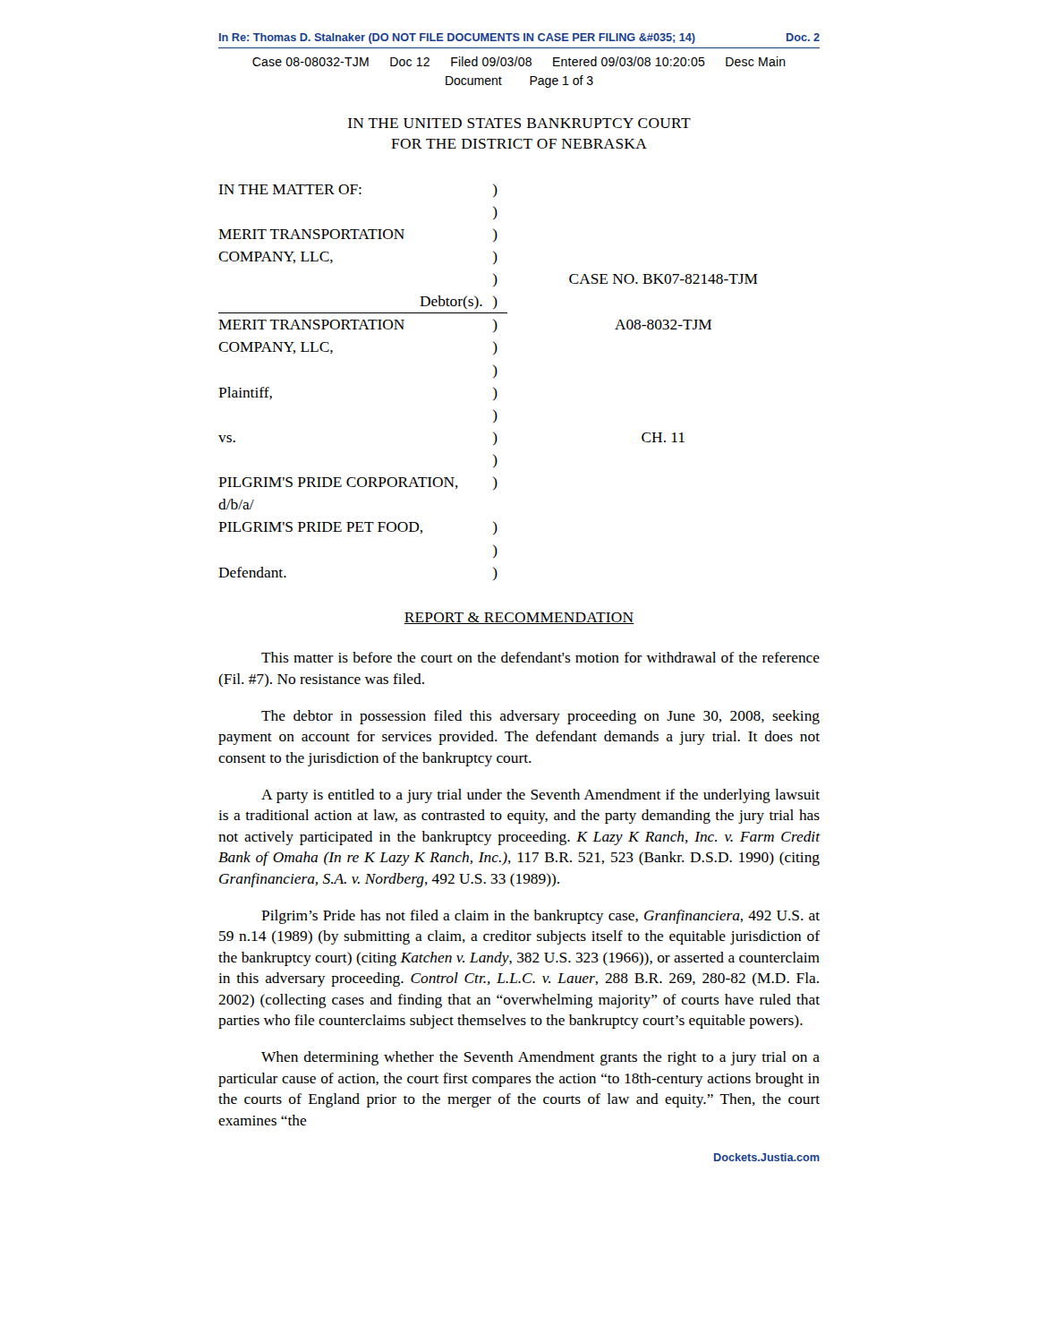In Re: Thomas D. Stalnaker (DO NOT FILE DOCUMENTS IN CASE PER FILING &#035; 14) Doc. 2
Case 08-08032-TJM Doc 12 Filed 09/03/08 Entered 09/03/08 10:20:05 Desc Main
Document Page 1 of 3
IN THE UNITED STATES BANKRUPTCY COURT
FOR THE DISTRICT OF NEBRASKA
| IN THE MATTER OF: | ) | |
| | ) | |
| MERIT TRANSPORTATION | ) | |
| COMPANY, LLC, | ) | |
| | ) | CASE NO. BK07-82148-TJM |
| Debtor(s). | ) | |
| MERIT TRANSPORTATION | ) | A08-8032-TJM |
| COMPANY, LLC, | ) | |
| | ) | |
| Plaintiff, | ) | |
| | ) | |
| vs. | ) | CH. 11 |
| | ) | |
| PILGRIM'S PRIDE CORPORATION, d/b/a/ | ) | |
| PILGRIM'S PRIDE PET FOOD, | ) | |
| | ) | |
| Defendant. | ) | |
REPORT & RECOMMENDATION
This matter is before the court on the defendant's motion for withdrawal of the reference (Fil. #7). No resistance was filed.
The debtor in possession filed this adversary proceeding on June 30, 2008, seeking payment on account for services provided. The defendant demands a jury trial. It does not consent to the jurisdiction of the bankruptcy court.
A party is entitled to a jury trial under the Seventh Amendment if the underlying lawsuit is a traditional action at law, as contrasted to equity, and the party demanding the jury trial has not actively participated in the bankruptcy proceeding. K Lazy K Ranch, Inc. v. Farm Credit Bank of Omaha (In re K Lazy K Ranch, Inc.), 117 B.R. 521, 523 (Bankr. D.S.D. 1990) (citing Granfinanciera, S.A. v. Nordberg, 492 U.S. 33 (1989)).
Pilgrim’s Pride has not filed a claim in the bankruptcy case, Granfinanciera, 492 U.S. at 59 n.14 (1989) (by submitting a claim, a creditor subjects itself to the equitable jurisdiction of the bankruptcy court) (citing Katchen v. Landy, 382 U.S. 323 (1966)), or asserted a counterclaim in this adversary proceeding. Control Ctr., L.L.C. v. Lauer, 288 B.R. 269, 280-82 (M.D. Fla. 2002) (collecting cases and finding that an “overwhelming majority” of courts have ruled that parties who file counterclaims subject themselves to the bankruptcy court’s equitable powers).
When determining whether the Seventh Amendment grants the right to a jury trial on a particular cause of action, the court first compares the action “to 18th-century actions brought in the courts of England prior to the merger of the courts of law and equity.” Then, the court examines “the
Dockets. Justia. com